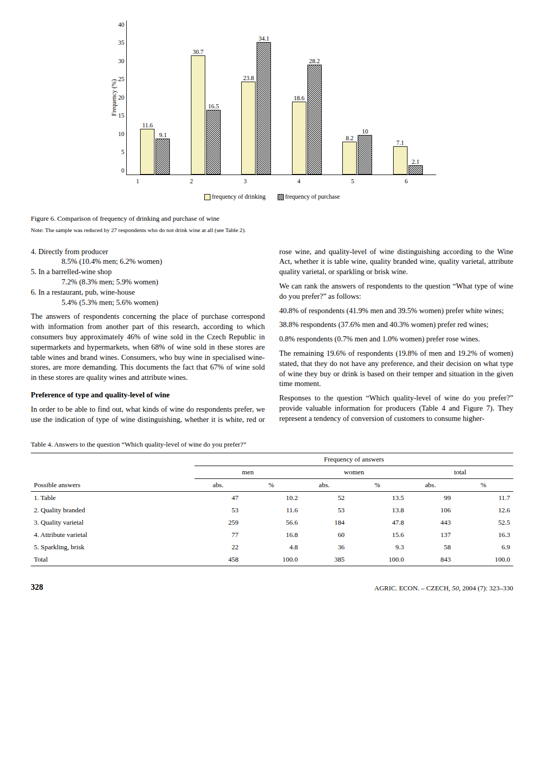Frequency (%)
40
35
30
25
20
15
10
5
0
11.6
9.1
30.7
16.5
23.8
34.1
18.6
28.2
8.2
10
7.1
2.1
1 2 3 4 5 6
frequency of drinking frequency of purchase
Figure 6. Comparison of frequency of drinking and purchase of wine
Note: The sample was reduced by 27 respondents who do not drink wine at all (see Table 2).
4. Directly from producer
8.5% (10.4% men; 6.2% women)
5. In a barrelled-wine shop
7.2% (8.3% men; 5.9% women)
6. In a restaurant, pub, wine-house
5.4% (5.3% men; 5.6% women)
The answers of respondents concerning the place of purchase correspond with information from another part of this research, according to which consumers buy approximately 46% of wine sold in the Czech Republic in supermarkets and hypermarkets, when 68% of wine sold in these stores are table wines and brand wines. Consumers, who buy wine in specialised wine-stores, are more demanding. This documents the fact that 67% of wine sold in these stores are quality wines and attribute wines.
Preference of type and quality-level of wine
In order to be able to find out, what kinds of wine do respondents prefer, we use the indication of type of wine distinguishing, whether it is white, red or rose wine, and quality-level of wine distinguishing according to the Wine Act, whether it is table wine, quality branded wine, quality varietal, attribute quality varietal, or sparkling or brisk wine.
We can rank the answers of respondents to the question “What type of wine do you prefer?” as follows:
40.8% of respondents (41.9% men and 39.5% women) prefer white wines;
38.8% respondents (37.6% men and 40.3% women) prefer red wines;
0.8% respondents (0.7% men and 1.0% women) prefer rose wines.
The remaining 19.6% of respondents (19.8% of men and 19.2% of women) stated, that they do not have any preference, and their decision on what type of wine they buy or drink is based on their temper and situation in the given time moment.
Responses to the question “Which quality-level of wine do you prefer?” provide valuable information for producers (Table 4 and Figure 7). They represent a tendency of conversion of customers to consume higher-
Table 4. Answers to the question “Which quality-level of wine do you prefer?”
| | Frequency of answers |
| --- | --- |
| Possible answers | men | women | total |
| abs. | % | abs. | % | abs. | % |
| 1. Table | 47 | 10.2 | 52 | 13.5 | 99 | 11.7 |
| 2. Quality branded | 53 | 11.6 | 53 | 13.8 | 106 | 12.6 |
| 3. Quality varietal | 259 | 56.6 | 184 | 47.8 | 443 | 52.5 |
| 4. Attribute varietal | 77 | 16.8 | 60 | 15.6 | 137 | 16.3 |
| 5. Sparkling, brisk | 22 | 4.8 | 36 | 9.3 | 58 | 6.9 |
| Total | 458 | 100.0 | 385 | 100.0 | 843 | 100.0 |
328
AGRIC. ECON. – CZECH, 50, 2004 (7): 323–330